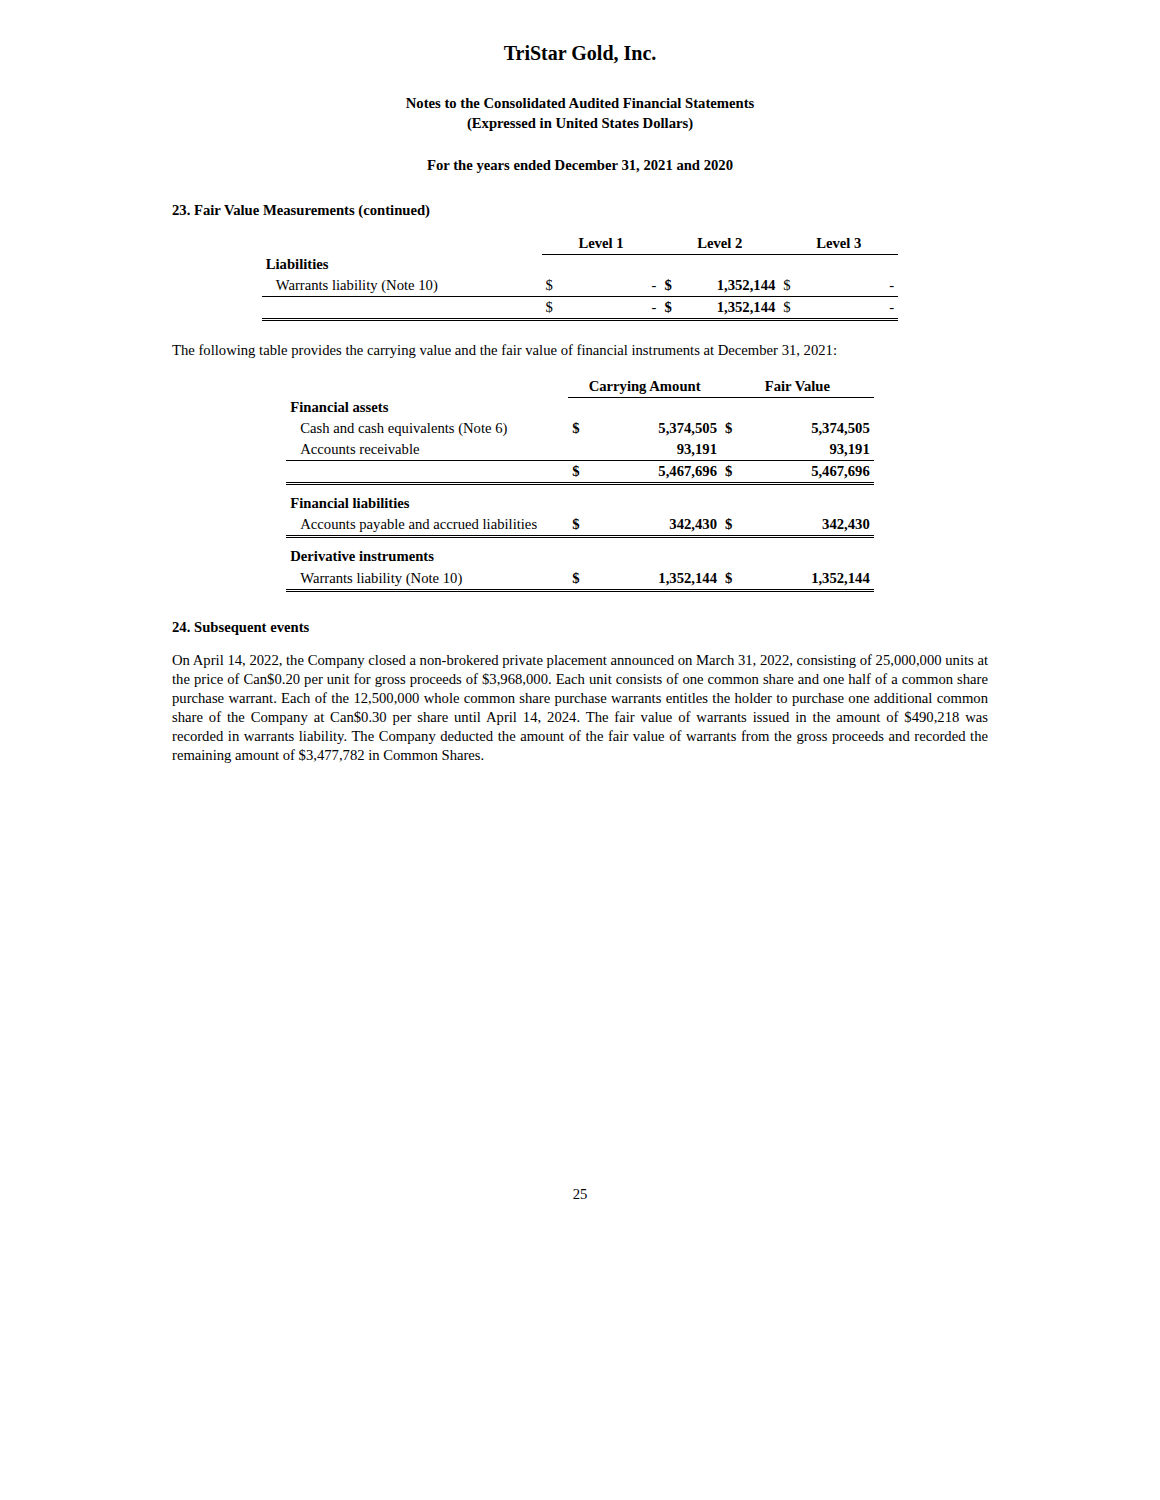TriStar Gold, Inc.
Notes to the Consolidated Audited Financial Statements
(Expressed in United States Dollars)
For the years ended December 31, 2021 and 2020
23. Fair Value Measurements (continued)
| | Level 1 | Level 2 | Level 3 |
| --- | --- | --- | --- |
| Liabilities | | | | | | |
| Warrants liability (Note 10) | $ | - | $ | 1,352,144 | $ | - |
| | $ | - | $ | 1,352,144 | $ | - |
The following table provides the carrying value and the fair value of financial instruments at December 31, 2021:
| | Carrying Amount | Fair Value |
| --- | --- | --- |
| Financial assets | | | | |
| Cash and cash equivalents (Note 6) | $ | 5,374,505 | $ | 5,374,505 |
| Accounts receivable | | 93,191 | | 93,191 |
| | $ | 5,467,696 | $ | 5,467,696 |
| Financial liabilities | | | | |
| Accounts payable and accrued liabilities | $ | 342,430 | $ | 342,430 |
| Derivative instruments | | | | |
| Warrants liability (Note 10) | $ | 1,352,144 | $ | 1,352,144 |
24. Subsequent events
On April 14, 2022, the Company closed a non-brokered private placement announced on March 31, 2022, consisting of 25,000,000 units at the price of Can$0.20 per unit for gross proceeds of $3,968,000. Each unit consists of one common share and one half of a common share purchase warrant. Each of the 12,500,000 whole common share purchase warrants entitles the holder to purchase one additional common share of the Company at Can$0.30 per share until April 14, 2024. The fair value of warrants issued in the amount of $490,218 was recorded in warrants liability. The Company deducted the amount of the fair value of warrants from the gross proceeds and recorded the remaining amount of $3,477,782 in Common Shares.
25